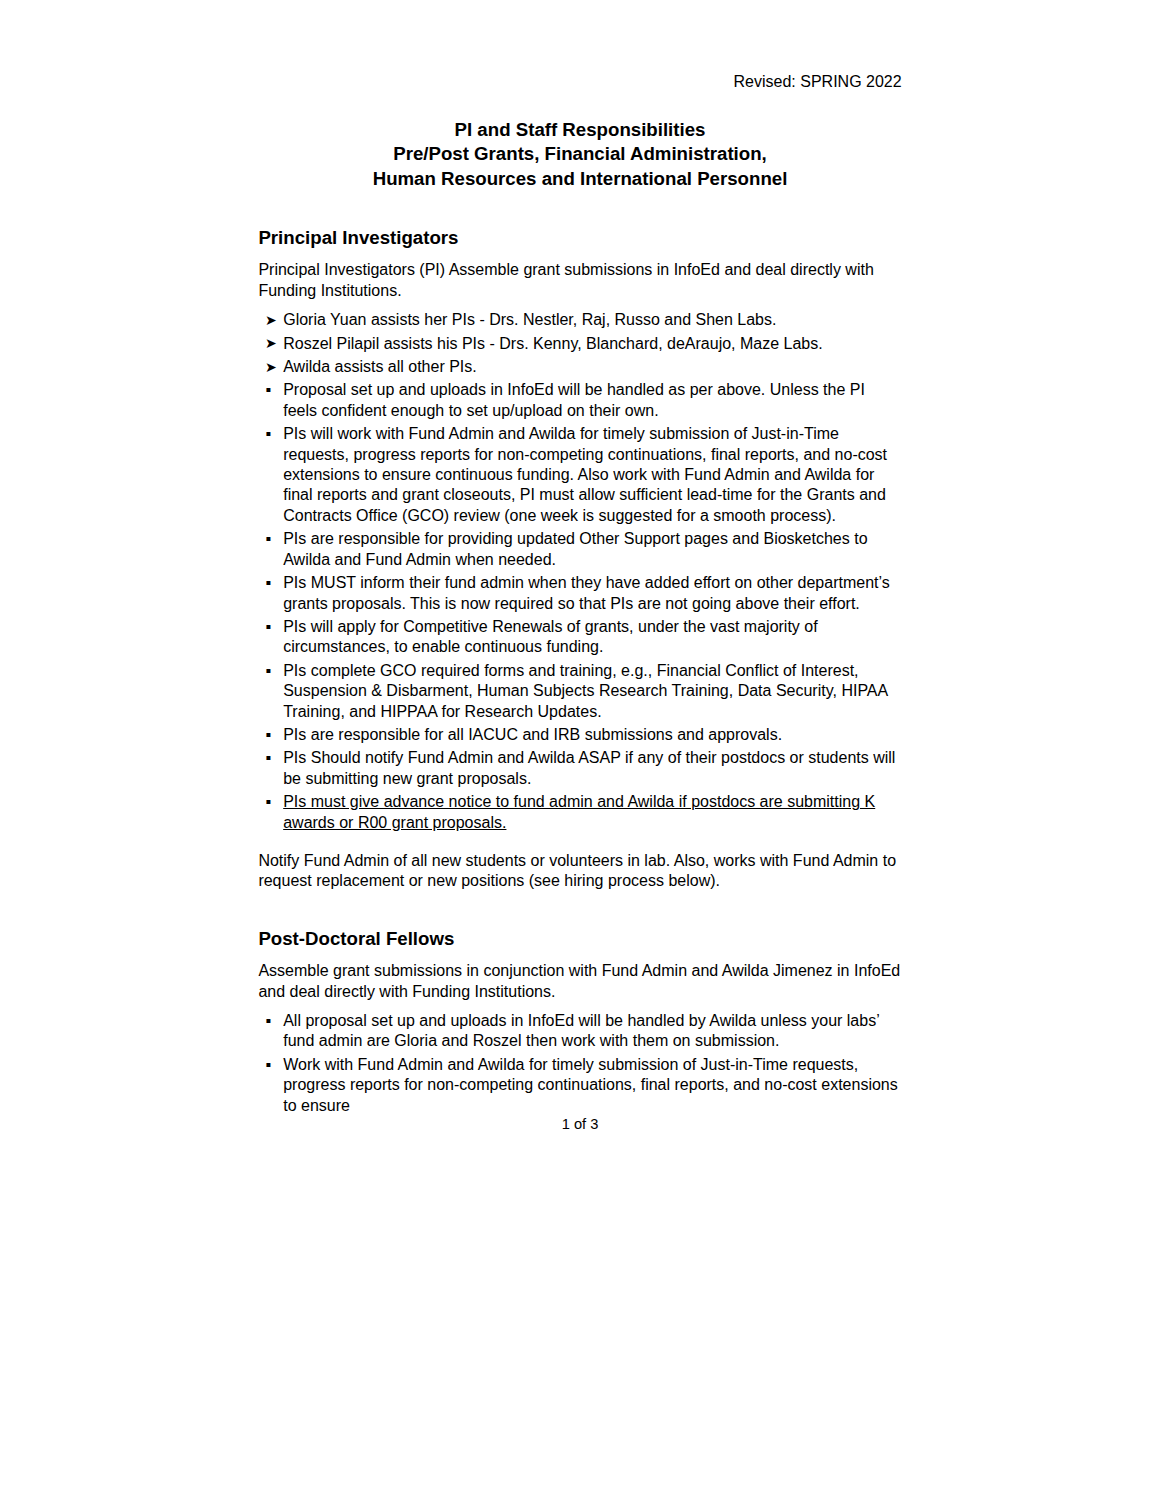Revised: SPRING 2022
PI and Staff Responsibilities Pre/Post Grants, Financial Administration, Human Resources and International Personnel
Principal Investigators
Principal Investigators (PI) Assemble grant submissions in InfoEd and deal directly with Funding Institutions.
Gloria Yuan assists her PIs - Drs. Nestler, Raj, Russo and Shen Labs.
Roszel Pilapil assists his PIs - Drs. Kenny, Blanchard, deAraujo, Maze Labs.
Awilda assists all other PIs.
Proposal set up and uploads in InfoEd will be handled as per above. Unless the PI feels confident enough to set up/upload on their own.
PIs will work with Fund Admin and Awilda for timely submission of Just-in-Time requests, progress reports for non-competing continuations, final reports, and no-cost extensions to ensure continuous funding. Also work with Fund Admin and Awilda for final reports and grant closeouts, PI must allow sufficient lead-time for the Grants and Contracts Office (GCO) review (one week is suggested for a smooth process).
PIs are responsible for providing updated Other Support pages and Biosketches to Awilda and Fund Admin when needed.
PIs MUST inform their fund admin when they have added effort on other department’s grants proposals. This is now required so that PIs are not going above their effort.
PIs will apply for Competitive Renewals of grants, under the vast majority of circumstances, to enable continuous funding.
PIs complete GCO required forms and training, e.g., Financial Conflict of Interest, Suspension & Disbarment, Human Subjects Research Training, Data Security, HIPAA Training, and HIPPAA for Research Updates.
PIs are responsible for all IACUC and IRB submissions and approvals.
PIs Should notify Fund Admin and Awilda ASAP if any of their postdocs or students will be submitting new grant proposals.
PIs must give advance notice to fund admin and Awilda if postdocs are submitting K awards or R00 grant proposals.
Notify Fund Admin of all new students or volunteers in lab. Also, works with Fund Admin to request replacement or new positions (see hiring process below).
Post-Doctoral Fellows
Assemble grant submissions in conjunction with Fund Admin and Awilda Jimenez in InfoEd and deal directly with Funding Institutions.
All proposal set up and uploads in InfoEd will be handled by Awilda unless your labs’ fund admin are Gloria and Roszel then work with them on submission.
Work with Fund Admin and Awilda for timely submission of Just-in-Time requests, progress reports for non-competing continuations, final reports, and no-cost extensions to ensure
1 of 3